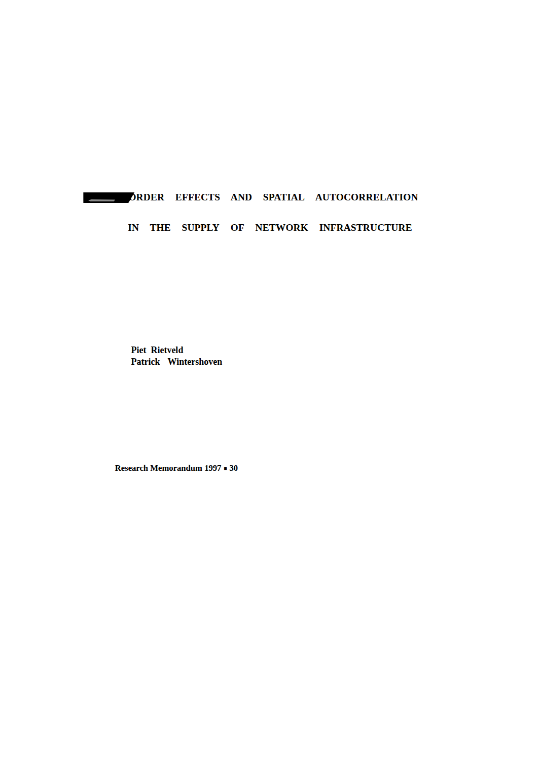BORDER EFFECTS AND SPATIAL AUTOCORRELATION
IN THE SUPPLY OF NETWORK INFRASTRUCTURE
Piet Rietveld
Patrick Wintershoven
Research Memorandum 1997 ■ 30